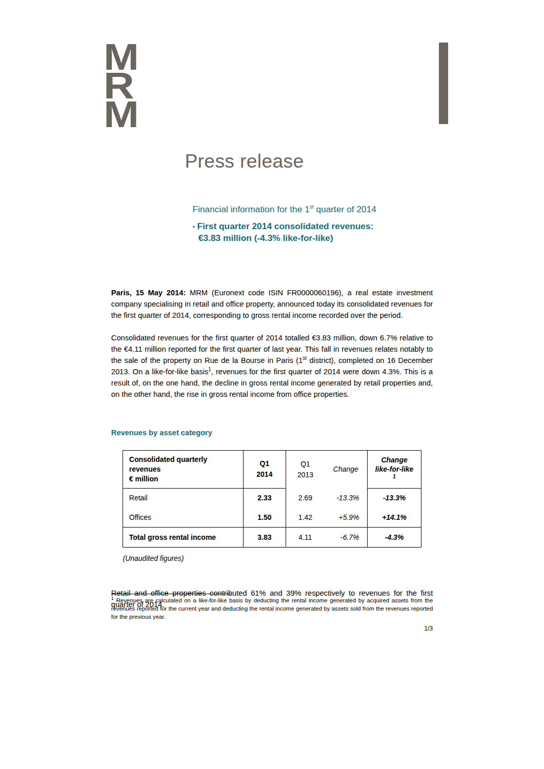M R M
Press release
Financial information for the 1st quarter of 2014
▪ First quarter 2014 consolidated revenues:€3.83 million (-4.3% like-for-like)
Paris, 15 May 2014: MRM (Euronext code ISIN FR0000060196), a real estate investment company specialising in retail and office property, announced today its consolidated revenues for the first quarter of 2014, corresponding to gross rental income recorded over the period.
Consolidated revenues for the first quarter of 2014 totalled €3.83 million, down 6.7% relative to the €4.11 million reported for the first quarter of last year. This fall in revenues relates notably to the sale of the property on Rue de la Bourse in Paris (1st district), completed on 16 December 2013. On a like-for-like basis1, revenues for the first quarter of 2014 were down 4.3%. This is a result of, on the one hand, the decline in gross rental income generated by retail properties and, on the other hand, the rise in gross rental income from office properties.
Revenues by asset category
| Consolidated quarterly revenues € million | Q1 2014 | Q1 2013 | Change | Change like-for-like 1 |
| Retail | 2.33 | 2.69 | -13.3% | -13.3% |
| Offices | 1.50 | 1.42 | +5.9% | +14.1% |
| Total gross rental income | 3.83 | 4.11 | -6.7% | -4.3% |
(Unaudited figures)
Retail and office properties contributed 61% and 39% respectively to revenues for the first quarter of 2014.
1 Revenues are calculated on a like-for-like basis by deducting the rental income generated by acquired assets from the revenues reported for the current year and deducting the rental income generated by assets sold from the revenues reported for the previous year.
1/3